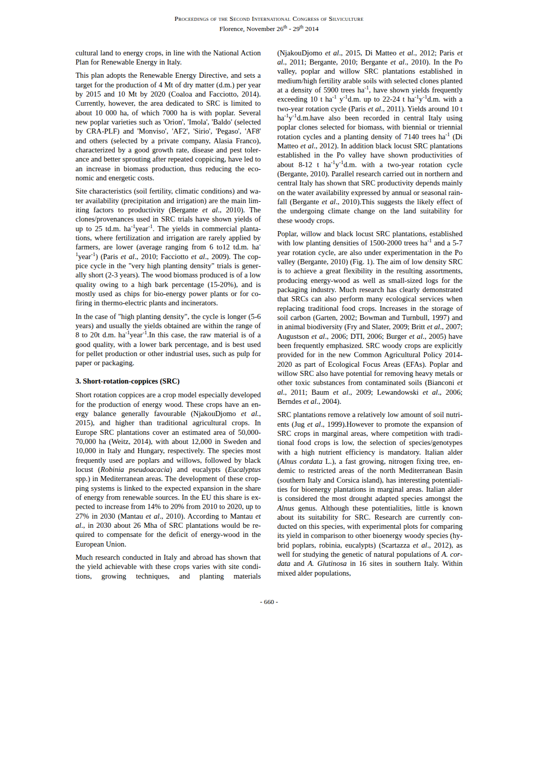Proceedings of the Second International Congress of Silviculture
Florence, November 26th - 29th 2014
cultural land to energy crops, in line with the National Action Plan for Renewable Energy in Italy.
This plan adopts the Renewable Energy Directive, and sets a target for the production of 4 Mt of dry matter (d.m.) per year by 2015 and 10 Mt by 2020 (Coaloa and Facciotto, 2014). Currently, however, the area dedicated to SRC is limited to about 10 000 ha, of which 7000 ha is with poplar. Several new poplar varieties such as 'Orion', 'Imola', 'Baldo' (selected by CRA-PLF) and 'Monviso', 'AF2', 'Sirio', 'Pegaso', 'AF8' and others (selected by a private company, Alasia Franco), characterized by a good growth rate, disease and pest tolerance and better sprouting after repeated coppicing, have led to an increase in biomass production, thus reducing the economic and energetic costs.
Site characteristics (soil fertility, climatic conditions) and water availability (precipitation and irrigation) are the main limiting factors to productivity (Bergante et al., 2010). The clones/provenances used in SRC trials have shown yields of up to 25 td.m. ha-1year-1. The yields in commercial plantations, where fertilization and irrigation are rarely applied by farmers, are lower (average ranging from 6 to12 td.m. ha-1year-1) (Paris et al., 2010; Facciotto et al., 2009). The coppice cycle in the "very high planting density" trials is generally short (2-3 years). The wood biomass produced is of a low quality owing to a high bark percentage (15-20%), and is mostly used as chips for bio-energy power plants or for co-firing in thermo-electric plants and incinerators.
In the case of "high planting density", the cycle is longer (5-6 years) and usually the yields obtained are within the range of 8 to 20t d.m. ha-1year-1.In this case, the raw material is of a good quality, with a lower bark percentage, and is best used for pellet production or other industrial uses, such as pulp for paper or packaging.
3. Short-rotation-coppices (SRC)
Short rotation coppices are a crop model especially developed for the production of energy wood. These crops have an energy balance generally favourable (NjakouDjomo et al., 2015), and higher than traditional agricultural crops. In Europe SRC plantations cover an estimated area of 50,000-70,000 ha (Weitz, 2014), with about 12,000 in Sweden and 10,000 in Italy and Hungary, respectively. The species most frequently used are poplars and willows, followed by black locust (Robinia pseudoacacia) and eucalypts (Eucalyptus spp.) in Mediterranean areas. The development of these cropping systems is linked to the expected expansion in the share of energy from renewable sources. In the EU this share is expected to increase from 14% to 20% from 2010 to 2020, up to 27% in 2030 (Mantau et al., 2010). According to Mantau et al., in 2030 about 26 Mha of SRC plantations would be required to compensate for the deficit of energy-wood in the European Union.
Much research conducted in Italy and abroad has shown that the yield achievable with these crops varies with site conditions, growing techniques, and planting materials (NjakouDjomo et al., 2015, Di Matteo et al., 2012; Paris et al., 2011; Bergante, 2010; Bergante et al., 2010). In the Po valley, poplar and willow SRC plantations established in medium/high fertility arable soils with selected clones planted at a density of 5900 trees ha-1, have shown yields frequently exceeding 10 t ha-1 y-1d.m. up to 22-24 t ha-1y-1d.m. with a two-year rotation cycle (Paris et al., 2011). Yields around 10 t ha-1y-1d.m.have also been recorded in central Italy using poplar clones selected for biomass, with biennial or triennial rotation cycles and a planting density of 7140 trees ha-1 (Di Matteo et al., 2012). In addition black locust SRC plantations established in the Po valley have shown productivities of about 8-12 t ha-1y-1d.m. with a two-year rotation cycle (Bergante, 2010). Parallel research carried out in northern and central Italy has shown that SRC productivity depends mainly on the water availability expressed by annual or seasonal rainfall (Bergante et al., 2010).This suggests the likely effect of the undergoing climate change on the land suitability for these woody crops.
Poplar, willow and black locust SRC plantations, established with low planting densities of 1500-2000 trees ha-1 and a 5-7 year rotation cycle, are also under experimentation in the Po valley (Bergante, 2010) (Fig. 1). The aim of low density SRC is to achieve a great flexibility in the resulting assortments, producing energy-wood as well as small-sized logs for the packaging industry. Much research has clearly demonstrated that SRCs can also perform many ecological services when replacing traditional food crops. Increases in the storage of soil carbon (Garten, 2002; Bowman and Turnbull, 1997) and in animal biodiversity (Fry and Slater, 2009; Britt et al., 2007; Augustson et al., 2006; DTI, 2006; Burger et al., 2005) have been frequently emphasized. SRC woody crops are explicitly provided for in the new Common Agricultural Policy 2014-2020 as part of Ecological Focus Areas (EFAs). Poplar and willow SRC also have potential for removing heavy metals or other toxic substances from contaminated soils (Bianconi et al., 2011; Baum et al., 2009; Lewandowski et al., 2006; Berndes et al., 2004).
SRC plantations remove a relatively low amount of soil nutrients (Jug et al., 1999).However to promote the expansion of SRC crops in marginal areas, where competition with traditional food crops is low, the selection of species/genotypes with a high nutrient efficiency is mandatory. Italian alder (Alnus cordata L.), a fast growing, nitrogen fixing tree, endemic to restricted areas of the north Mediterranean Basin (southern Italy and Corsica island), has interesting potentialities for bioenergy plantations in marginal areas. Italian alder is considered the most drought adapted species amongst the Alnus genus. Although these potentialities, little is known about its suitability for SRC. Research are currently conducted on this species, with experimental plots for comparing its yield in comparison to other bioenergy woody species (hybrid poplars, robinia, eucalypts) (Scartazza et al., 2012), as well for studying the genetic of natural populations of A. cordata and A. Glutinosa in 16 sites in southern Italy. Within mixed alder populations,
- 660 -